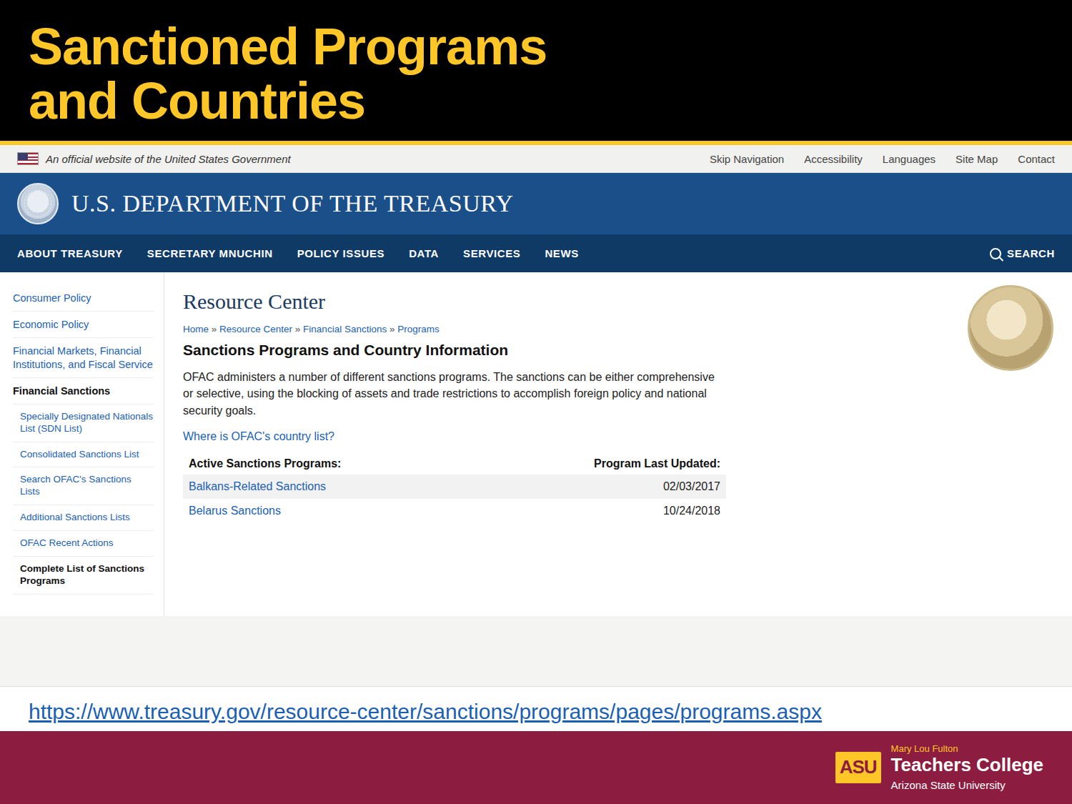Sanctioned Programs
and Countries
An official website of the United States Government
Skip Navigation Accessibility Languages Site Map Contact
U.S. DEPARTMENT OF THE TREASURY
ABOUT TREASURY
SECRETARY MNUCHIN
POLICY ISSUES
DATA
SERVICES
NEWS
SEARCH
Consumer Policy
Economic Policy
Financial Markets, Financial Institutions, and Fiscal Service
Financial Sanctions
Specially Designated Nationals List (SDN List)
Consolidated Sanctions List
Search OFAC's Sanctions Lists
Additional Sanctions Lists
OFAC Recent Actions
Complete List of Sanctions Programs
Resource Center
Home » Resource Center » Financial Sanctions » Programs
Sanctions Programs and Country Information
OFAC administers a number of different sanctions programs. The sanctions can be either comprehensive or selective, using the blocking of assets and trade restrictions to accomplish foreign policy and national security goals.
Where is OFAC's country list?
| Active Sanctions Programs: | Program Last Updated: |
| --- | --- |
| Balkans-Related Sanctions | 02/03/2017 |
| Belarus Sanctions | 10/24/2018 |
https://www.treasury.gov/resource-center/sanctions/programs/pages/programs.aspx
ASU
Mary Lou Fulton Teachers College Arizona State University